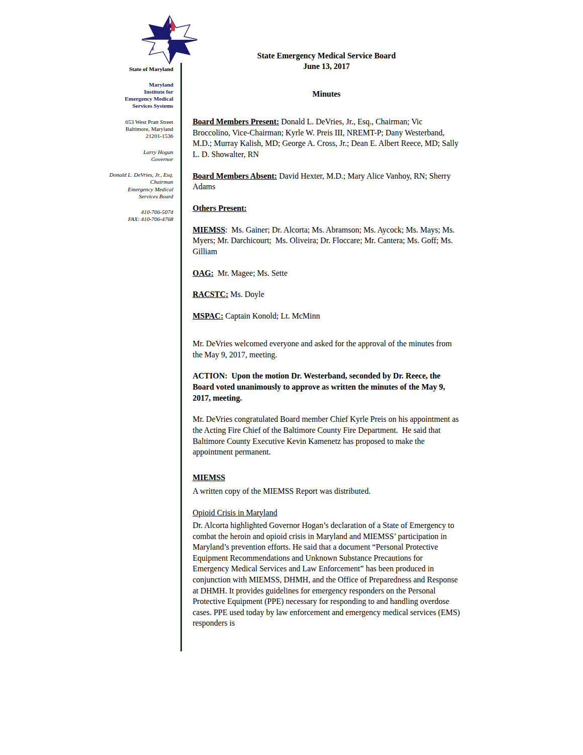State of Maryland
Maryland
Institute for
Emergency Medical
Services Systems
653 West Pratt Street
Baltimore, Maryland
21201-1536
Larry Hogan
Governor
Donald L. DeVries, Jr., Esq.
Chairman
Emergency Medical
Services Board
410-706-5074
FAX: 410-706-4768
State Emergency Medical Service Board
June 13, 2017
Minutes
Board Members Present: Donald L. DeVries, Jr., Esq., Chairman; Vic Broccolino, Vice-Chairman; Kyrle W. Preis III, NREMT-P; Dany Westerband, M.D.; Murray Kalish, MD; George A. Cross, Jr.; Dean E. Albert Reece, MD; Sally L. D. Showalter, RN
Board Members Absent: David Hexter, M.D.; Mary Alice Vanhoy, RN; Sherry Adams
Others Present:
MIEMSS: Ms. Gainer; Dr. Alcorta; Ms. Abramson; Ms. Aycock; Ms. Mays; Ms. Myers; Mr. Darchicourt; Ms. Oliveira; Dr. Floccare; Mr. Cantera; Ms. Goff; Ms. Gilliam
OAG: Mr. Magee; Ms. Sette
RACSTC: Ms. Doyle
MSPAC: Captain Konold; Lt. McMinn
Mr. DeVries welcomed everyone and asked for the approval of the minutes from the May 9, 2017, meeting.
ACTION: Upon the motion Dr. Westerband, seconded by Dr. Reece, the Board voted unanimously to approve as written the minutes of the May 9, 2017, meeting.
Mr. DeVries congratulated Board member Chief Kyrle Preis on his appointment as the Acting Fire Chief of the Baltimore County Fire Department. He said that Baltimore County Executive Kevin Kamenetz has proposed to make the appointment permanent.
MIEMSS
A written copy of the MIEMSS Report was distributed.
Opioid Crisis in Maryland
Dr. Alcorta highlighted Governor Hogan’s declaration of a State of Emergency to combat the heroin and opioid crisis in Maryland and MIEMSS’ participation in Maryland’s prevention efforts. He said that a document “Personal Protective Equipment Recommendations and Unknown Substance Precautions for Emergency Medical Services and Law Enforcement” has been produced in conjunction with MIEMSS, DHMH, and the Office of Preparedness and Response at DHMH. It provides guidelines for emergency responders on the Personal Protective Equipment (PPE) necessary for responding to and handling overdose cases. PPE used today by law enforcement and emergency medical services (EMS) responders is